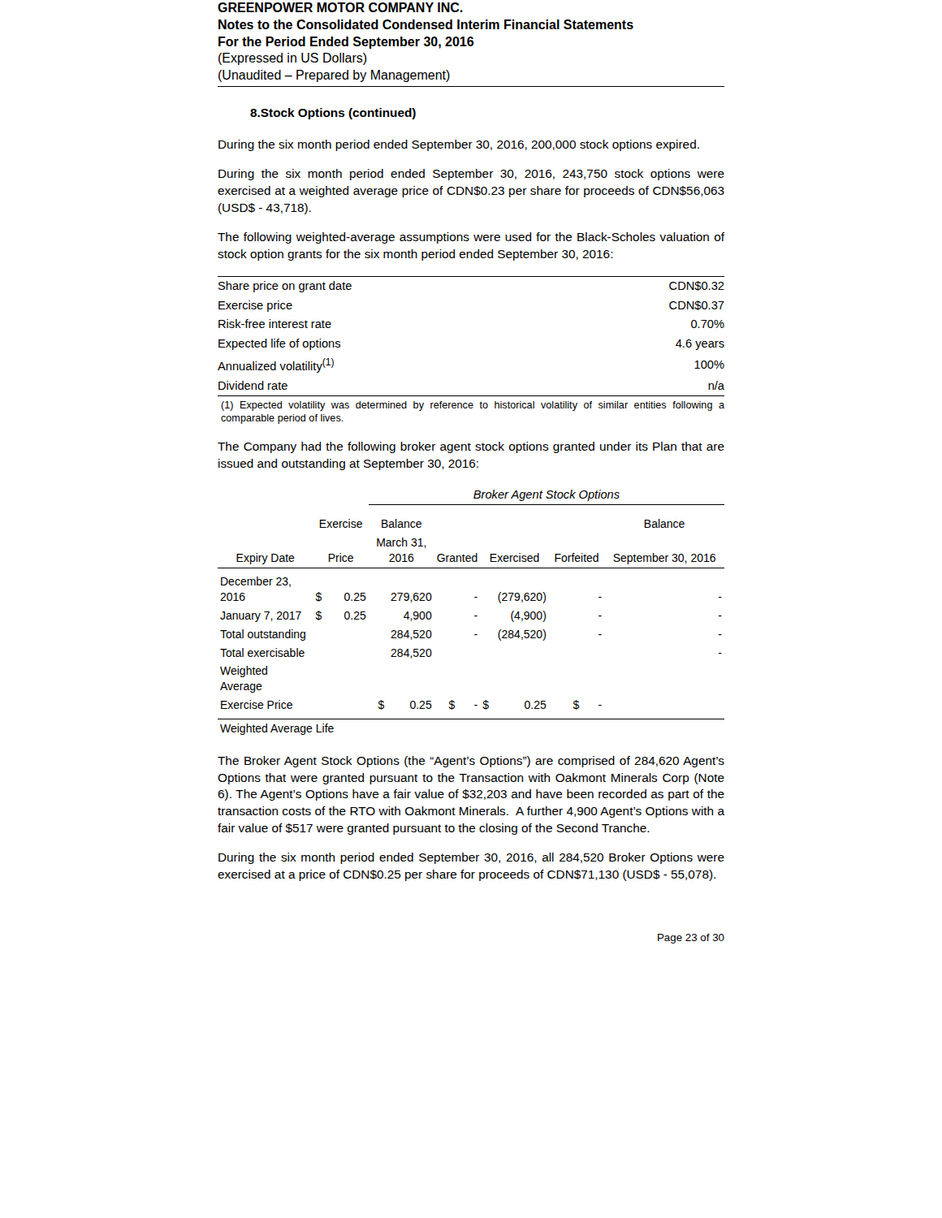GREENPOWER MOTOR COMPANY INC.
Notes to the Consolidated Condensed Interim Financial Statements
For the Period Ended September 30, 2016
(Expressed in US Dollars)
(Unaudited – Prepared by Management)
8. Stock Options (continued)
During the six month period ended September 30, 2016, 200,000 stock options expired.
During the six month period ended September 30, 2016, 243,750 stock options were exercised at a weighted average price of CDN$0.23 per share for proceeds of CDN$56,063 (USD$ - 43,718).
The following weighted-average assumptions were used for the Black-Scholes valuation of stock option grants for the six month period ended September 30, 2016:
| Share price on grant date | CDN$0.32 |
| Exercise price | CDN$0.37 |
| Risk-free interest rate | 0.70% |
| Expected life of options | 4.6 years |
| Annualized volatility (1) | 100% |
| Dividend rate | n/a |
(1) Expected volatility was determined by reference to historical volatility of similar entities following a comparable period of lives.
The Company had the following broker agent stock options granted under its Plan that are issued and outstanding at September 30, 2016:
| | Broker Agent Stock Options |
| | Exercise | Balance | | | | Balance |
| Expiry Date | Price | March 31, 2016 | Granted | Exercised | Forfeited | September 30, 2016 |
| December 23, 2016 | $ | 0.25 | 279,620 | - | | (279,620) | - | - |
| January 7, 2017 | $ | 0.25 | 4,900 | - | | (4,900) | - | - |
| Total outstanding | | | 284,520 | - | | (284,520) | - | - |
| Total exercisable | | | 284,520 | | | | | - |
| Weighted Average | |
| Exercise Price | | | $ 0.25 | $ - | $ | 0.25 | $ - | |
| Weighted Average Life |
The Broker Agent Stock Options (the “Agent’s Options”) are comprised of 284,620 Agent’s Options that were granted pursuant to the Transaction with Oakmont Minerals Corp (Note 6). The Agent’s Options have a fair value of $32,203 and have been recorded as part of the transaction costs of the RTO with Oakmont Minerals. A further 4,900 Agent’s Options with a fair value of $517 were granted pursuant to the closing of the Second Tranche.
During the six month period ended September 30, 2016, all 284,520 Broker Options were exercised at a price of CDN$0.25 per share for proceeds of CDN$71,130 (USD$ - 55,078).
Page 23 of 30